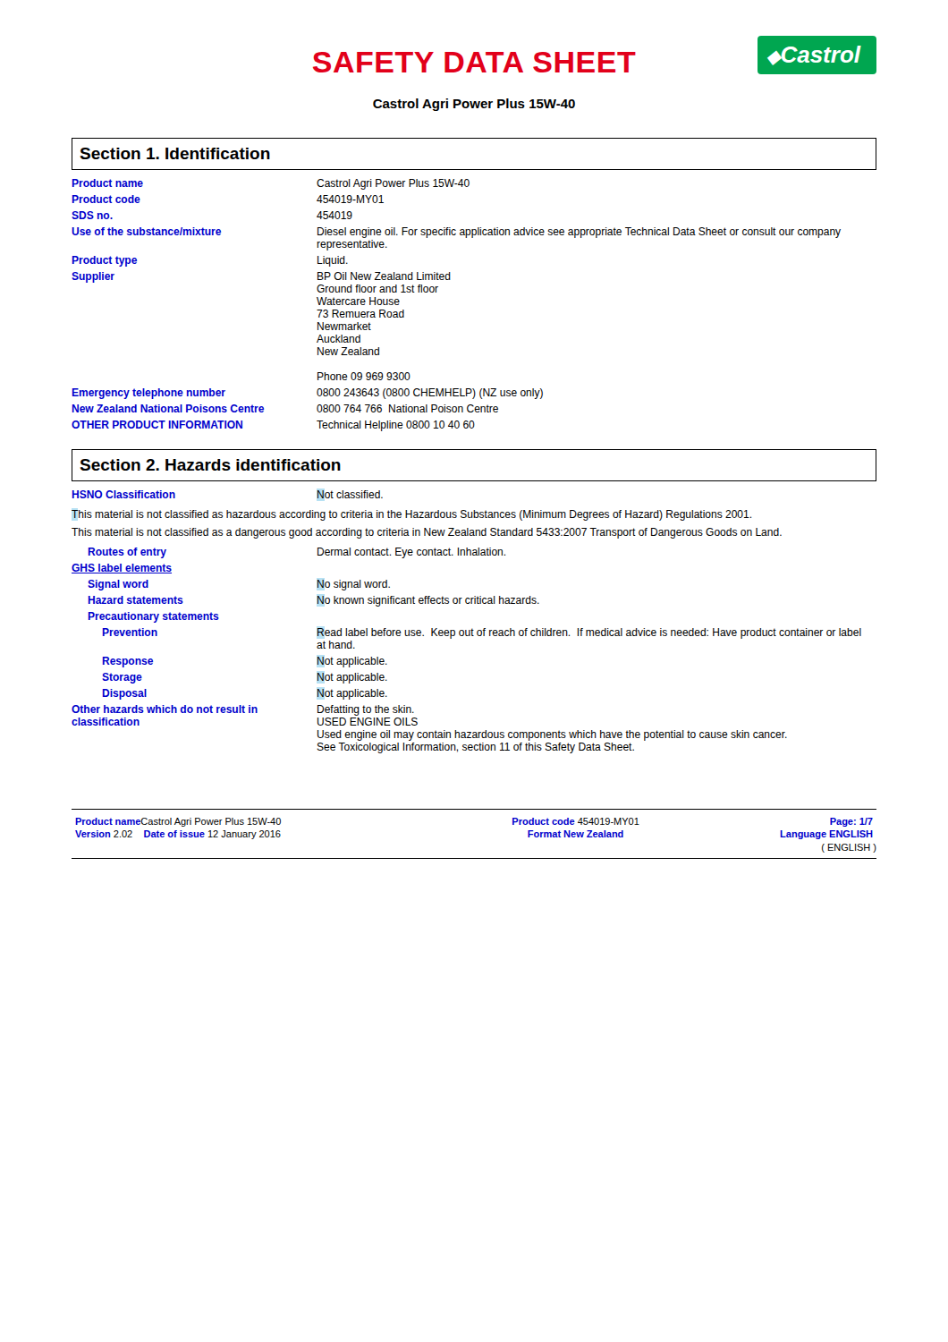SAFETY DATA SHEET
◆Castrol
Castrol Agri Power Plus 15W-40
Section 1. Identification
| Product name | Castrol Agri Power Plus 15W-40 |
| Product code | 454019-MY01 |
| SDS no. | 454019 |
| Use of the substance/mixture | Diesel engine oil. For specific application advice see appropriate Technical Data Sheet or consult our company representative. |
| Product type | Liquid. |
| Supplier | BP Oil New Zealand Limited Ground floor and 1st floor Watercare House 73 Remuera Road Newmarket Auckland New Zealand Phone 09 969 9300 |
| Emergency telephone number | 0800 243643 (0800 CHEMHELP) (NZ use only) |
| New Zealand National Poisons Centre | 0800 764 766 National Poison Centre |
| OTHER PRODUCT INFORMATION | Technical Helpline 0800 10 40 60 |
Section 2. Hazards identification
| HSNO Classification | N ot classified. |
This material is not classified as hazardous according to criteria in the Hazardous Substances (Minimum Degrees of Hazard) Regulations 2001.
This material is not classified as a dangerous good according to criteria in New Zealand Standard 5433:2007 Transport of Dangerous Goods on Land.
| Routes of entry | Dermal contact. Eye contact. Inhalation. |
| GHS label elements | |
| Signal word | N o signal word. |
| Hazard statements | N o known significant effects or critical hazards. |
| Precautionary statements | |
| Prevention | R ead label before use. Keep out of reach of children. If medical advice is needed: Have product container or label at hand. |
| Response | N ot applicable. |
| Storage | N ot applicable. |
| Disposal | N ot applicable. |
| Other hazards which do not result in classification | Defatting to the skin. USED ENGINE OILS Used engine oil may contain hazardous components which have the potential to cause skin cancer. See Toxicological Information, section 11 of this Safety Data Sheet. |
| Product name Castrol Agri Power Plus 15W-40 | Product code 454019-MY01 | Page: 1/7 |
| Version 2.02 Date of issue 12 January 2016 | Format New Zealand | Language ENGLISH |
( ENGLISH )